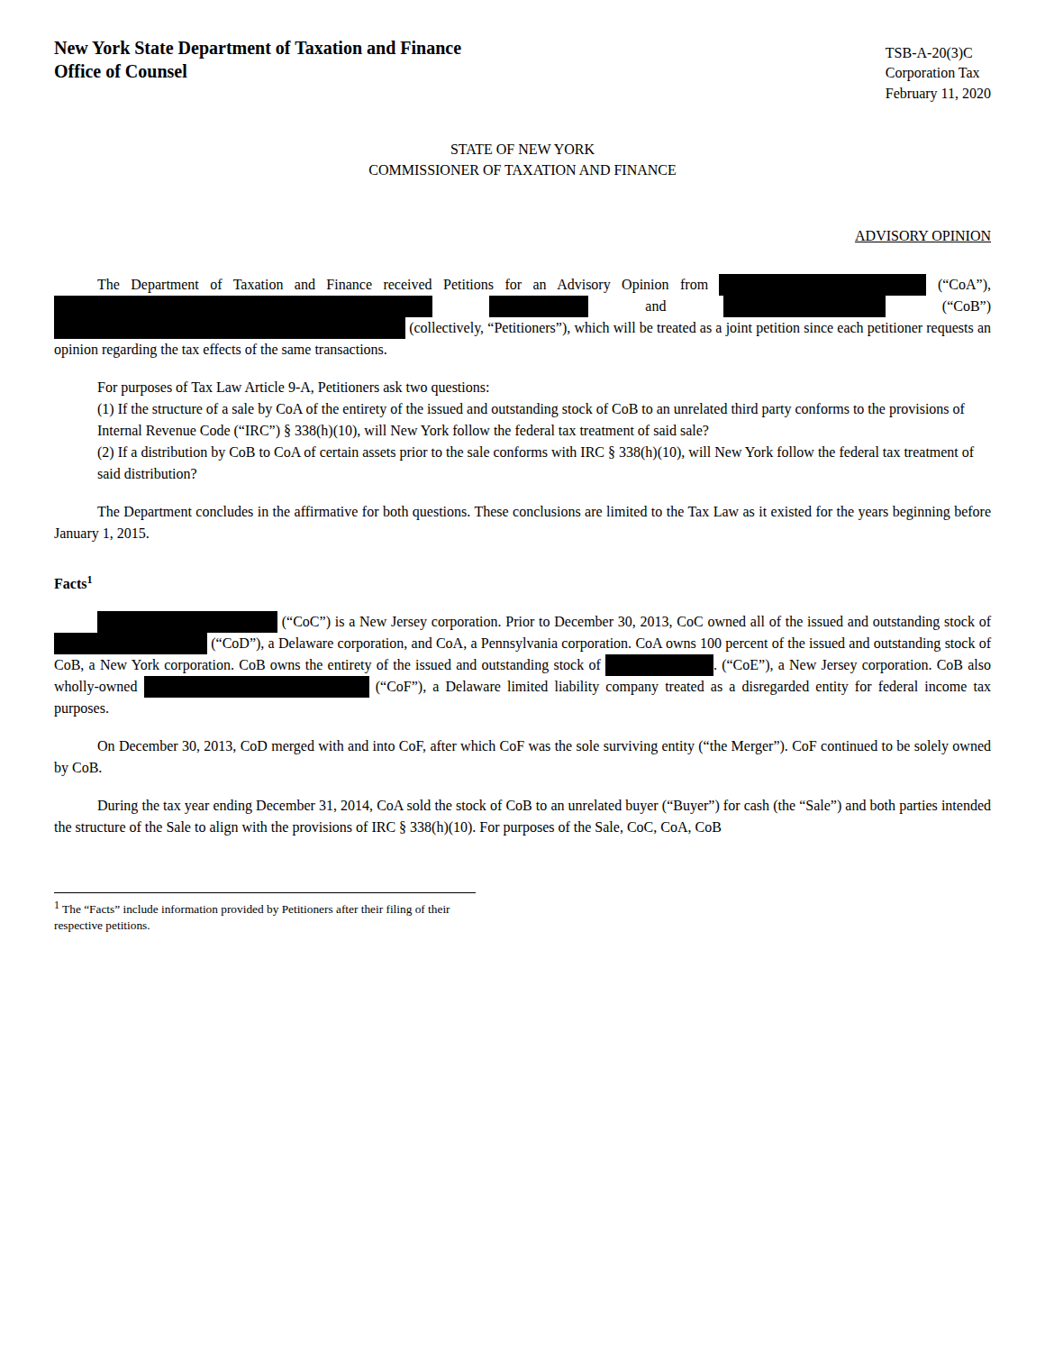New York State Department of Taxation and Finance
Office of Counsel
TSB-A-20(3)C
Corporation Tax
February 11, 2020
STATE OF NEW YORK
COMMISSIONER OF TAXATION AND FINANCE
ADVISORY OPINION
The Department of Taxation and Finance received Petitions for an Advisory Opinion from (“CoA”), and (“CoB”) (collectively, “Petitioners”), which will be treated as a joint petition since each petitioner requests an opinion regarding the tax effects of the same transactions.
For purposes of Tax Law Article 9-A, Petitioners ask two questions:
(1) If the structure of a sale by CoA of the entirety of the issued and outstanding stock of CoB to an unrelated third party conforms to the provisions of Internal Revenue Code (“IRC”) § 338(h)(10), will New York follow the federal tax treatment of said sale?
(2) If a distribution by CoB to CoA of certain assets prior to the sale conforms with IRC § 338(h)(10), will New York follow the federal tax treatment of said distribution?
The Department concludes in the affirmative for both questions. These conclusions are limited to the Tax Law as it existed for the years beginning before January 1, 2015.
Facts1
(“CoC”) is a New Jersey corporation. Prior to December 30, 2013, CoC owned all of the issued and outstanding stock of (“CoD”), a Delaware corporation, and CoA, a Pennsylvania corporation. CoA owns 100 percent of the issued and outstanding stock of CoB, a New York corporation. CoB owns the entirety of the issued and outstanding stock of . (“CoE”), a New Jersey corporation. CoB also wholly-owned (“CoF”), a Delaware limited liability company treated as a disregarded entity for federal income tax purposes.
On December 30, 2013, CoD merged with and into CoF, after which CoF was the sole surviving entity (“the Merger”). CoF continued to be solely owned by CoB.
During the tax year ending December 31, 2014, CoA sold the stock of CoB to an unrelated buyer (“Buyer”) for cash (the “Sale”) and both parties intended the structure of the Sale to align with the provisions of IRC § 338(h)(10). For purposes of the Sale, CoC, CoA, CoB
1 The “Facts” include information provided by Petitioners after their filing of their respective petitions.